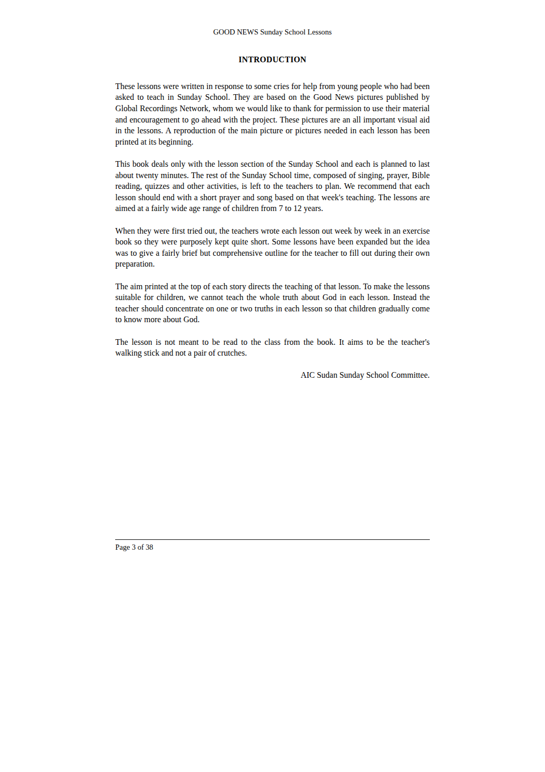GOOD NEWS Sunday School Lessons
INTRODUCTION
These lessons were written in response to some cries for help from young people who had been asked to teach in Sunday School. They are based on the Good News pictures published by Global Recordings Network, whom we would like to thank for permission to use their material and encouragement to go ahead with the project. These pictures are an all important visual aid in the lessons. A reproduction of the main picture or pictures needed in each lesson has been printed at its beginning.
This book deals only with the lesson section of the Sunday School and each is planned to last about twenty minutes. The rest of the Sunday School time, composed of singing, prayer, Bible reading, quizzes and other activities, is left to the teachers to plan. We recommend that each lesson should end with a short prayer and song based on that week's teaching. The lessons are aimed at a fairly wide age range of children from 7 to 12 years.
When they were first tried out, the teachers wrote each lesson out week by week in an exercise book so they were purposely kept quite short. Some lessons have been expanded but the idea was to give a fairly brief but comprehensive outline for the teacher to fill out during their own preparation.
The aim printed at the top of each story directs the teaching of that lesson. To make the lessons suitable for children, we cannot teach the whole truth about God in each lesson. Instead the teacher should concentrate on one or two truths in each lesson so that children gradually come to know more about God.
The lesson is not meant to be read to the class from the book. It aims to be the teacher's walking stick and not a pair of crutches.
AIC Sudan Sunday School Committee.
Page 3 of 38